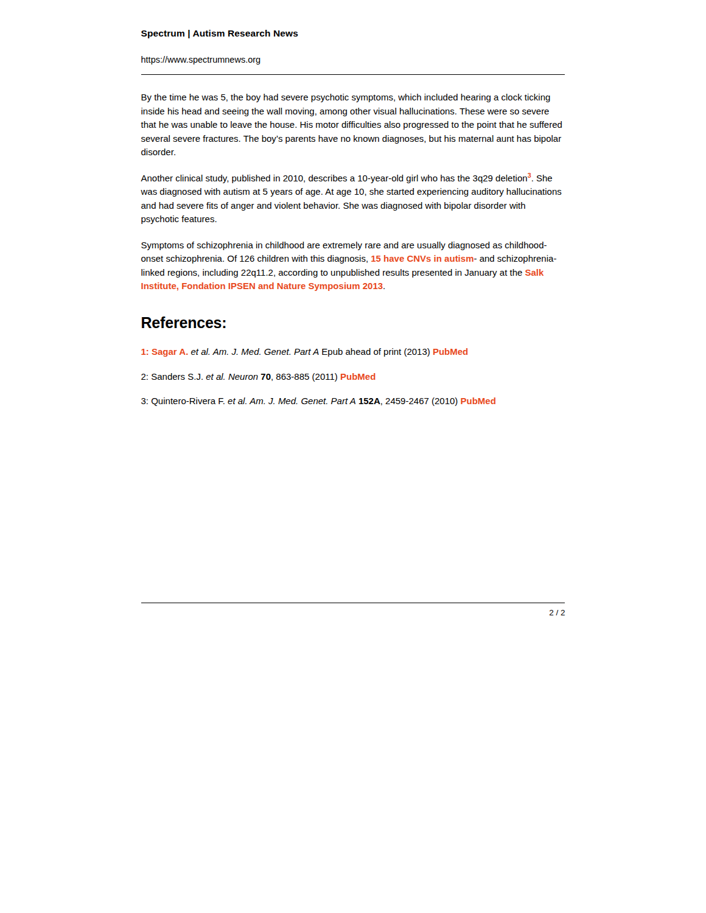Spectrum | Autism Research News
https://www.spectrumnews.org
By the time he was 5, the boy had severe psychotic symptoms, which included hearing a clock ticking inside his head and seeing the wall moving, among other visual hallucinations. These were so severe that he was unable to leave the house. His motor difficulties also progressed to the point that he suffered several severe fractures. The boy’s parents have no known diagnoses, but his maternal aunt has bipolar disorder.
Another clinical study, published in 2010, describes a 10-year-old girl who has the 3q29 deletion3. She was diagnosed with autism at 5 years of age. At age 10, she started experiencing auditory hallucinations and had severe fits of anger and violent behavior. She was diagnosed with bipolar disorder with psychotic features.
Symptoms of schizophrenia in childhood are extremely rare and are usually diagnosed as childhood-onset schizophrenia. Of 126 children with this diagnosis, 15 have CNVs in autism- and schizophrenia-linked regions, including 22q11.2, according to unpublished results presented in January at the Salk Institute, Fondation IPSEN and Nature Symposium 2013.
References:
1: Sagar A. et al. Am. J. Med. Genet. Part A Epub ahead of print (2013) PubMed
2: Sanders S.J. et al. Neuron 70, 863-885 (2011) PubMed
3: Quintero-Rivera F. et al. Am. J. Med. Genet. Part A 152A, 2459-2467 (2010) PubMed
2 / 2